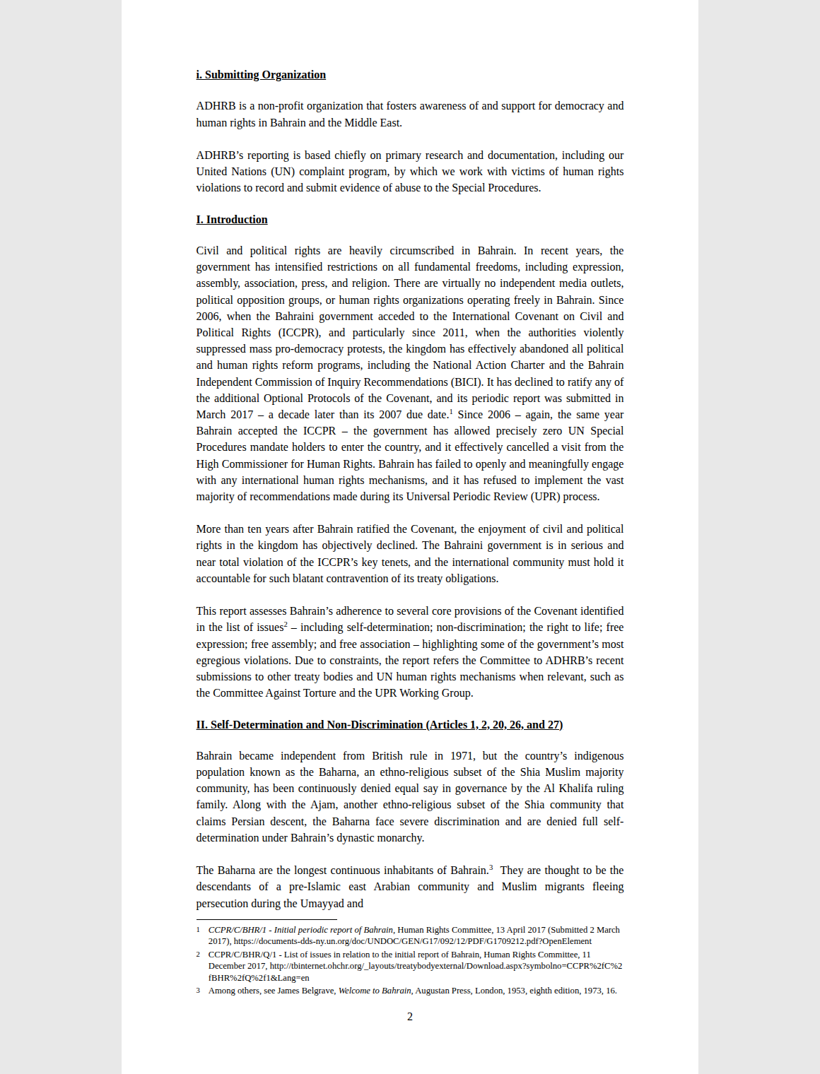i. Submitting Organization
ADHRB is a non-profit organization that fosters awareness of and support for democracy and human rights in Bahrain and the Middle East.
ADHRB’s reporting is based chiefly on primary research and documentation, including our United Nations (UN) complaint program, by which we work with victims of human rights violations to record and submit evidence of abuse to the Special Procedures.
I. Introduction
Civil and political rights are heavily circumscribed in Bahrain. In recent years, the government has intensified restrictions on all fundamental freedoms, including expression, assembly, association, press, and religion. There are virtually no independent media outlets, political opposition groups, or human rights organizations operating freely in Bahrain. Since 2006, when the Bahraini government acceded to the International Covenant on Civil and Political Rights (ICCPR), and particularly since 2011, when the authorities violently suppressed mass pro-democracy protests, the kingdom has effectively abandoned all political and human rights reform programs, including the National Action Charter and the Bahrain Independent Commission of Inquiry Recommendations (BICI). It has declined to ratify any of the additional Optional Protocols of the Covenant, and its periodic report was submitted in March 2017 – a decade later than its 2007 due date.1 Since 2006 – again, the same year Bahrain accepted the ICCPR – the government has allowed precisely zero UN Special Procedures mandate holders to enter the country, and it effectively cancelled a visit from the High Commissioner for Human Rights. Bahrain has failed to openly and meaningfully engage with any international human rights mechanisms, and it has refused to implement the vast majority of recommendations made during its Universal Periodic Review (UPR) process.
More than ten years after Bahrain ratified the Covenant, the enjoyment of civil and political rights in the kingdom has objectively declined. The Bahraini government is in serious and near total violation of the ICCPR’s key tenets, and the international community must hold it accountable for such blatant contravention of its treaty obligations.
This report assesses Bahrain’s adherence to several core provisions of the Covenant identified in the list of issues2 – including self-determination; non-discrimination; the right to life; free expression; free assembly; and free association – highlighting some of the government’s most egregious violations. Due to constraints, the report refers the Committee to ADHRB’s recent submissions to other treaty bodies and UN human rights mechanisms when relevant, such as the Committee Against Torture and the UPR Working Group.
II. Self-Determination and Non-Discrimination (Articles 1, 2, 20, 26, and 27)
Bahrain became independent from British rule in 1971, but the country’s indigenous population known as the Baharna, an ethno-religious subset of the Shia Muslim majority community, has been continuously denied equal say in governance by the Al Khalifa ruling family. Along with the Ajam, another ethno-religious subset of the Shia community that claims Persian descent, the Baharna face severe discrimination and are denied full self-determination under Bahrain’s dynastic monarchy.
The Baharna are the longest continuous inhabitants of Bahrain.3 They are thought to be the descendants of a pre-Islamic east Arabian community and Muslim migrants fleeing persecution during the Umayyad and
1 CCPR/C/BHR/1 - Initial periodic report of Bahrain, Human Rights Committee, 13 April 2017 (Submitted 2 March 2017), https://documents-dds-ny.un.org/doc/UNDOC/GEN/G17/092/12/PDF/G1709212.pdf?OpenElement
2 CCPR/C/BHR/Q/1 - List of issues in relation to the initial report of Bahrain, Human Rights Committee, 11 December 2017, http://tbinternet.ohchr.org/_layouts/treatybodyexternal/Download.aspx?symbolno=CCPR%2fC%2fBHR%2fQ%2f1&Lang=en
3 Among others, see James Belgrave, Welcome to Bahrain, Augustan Press, London, 1953, eighth edition, 1973, 16.
2